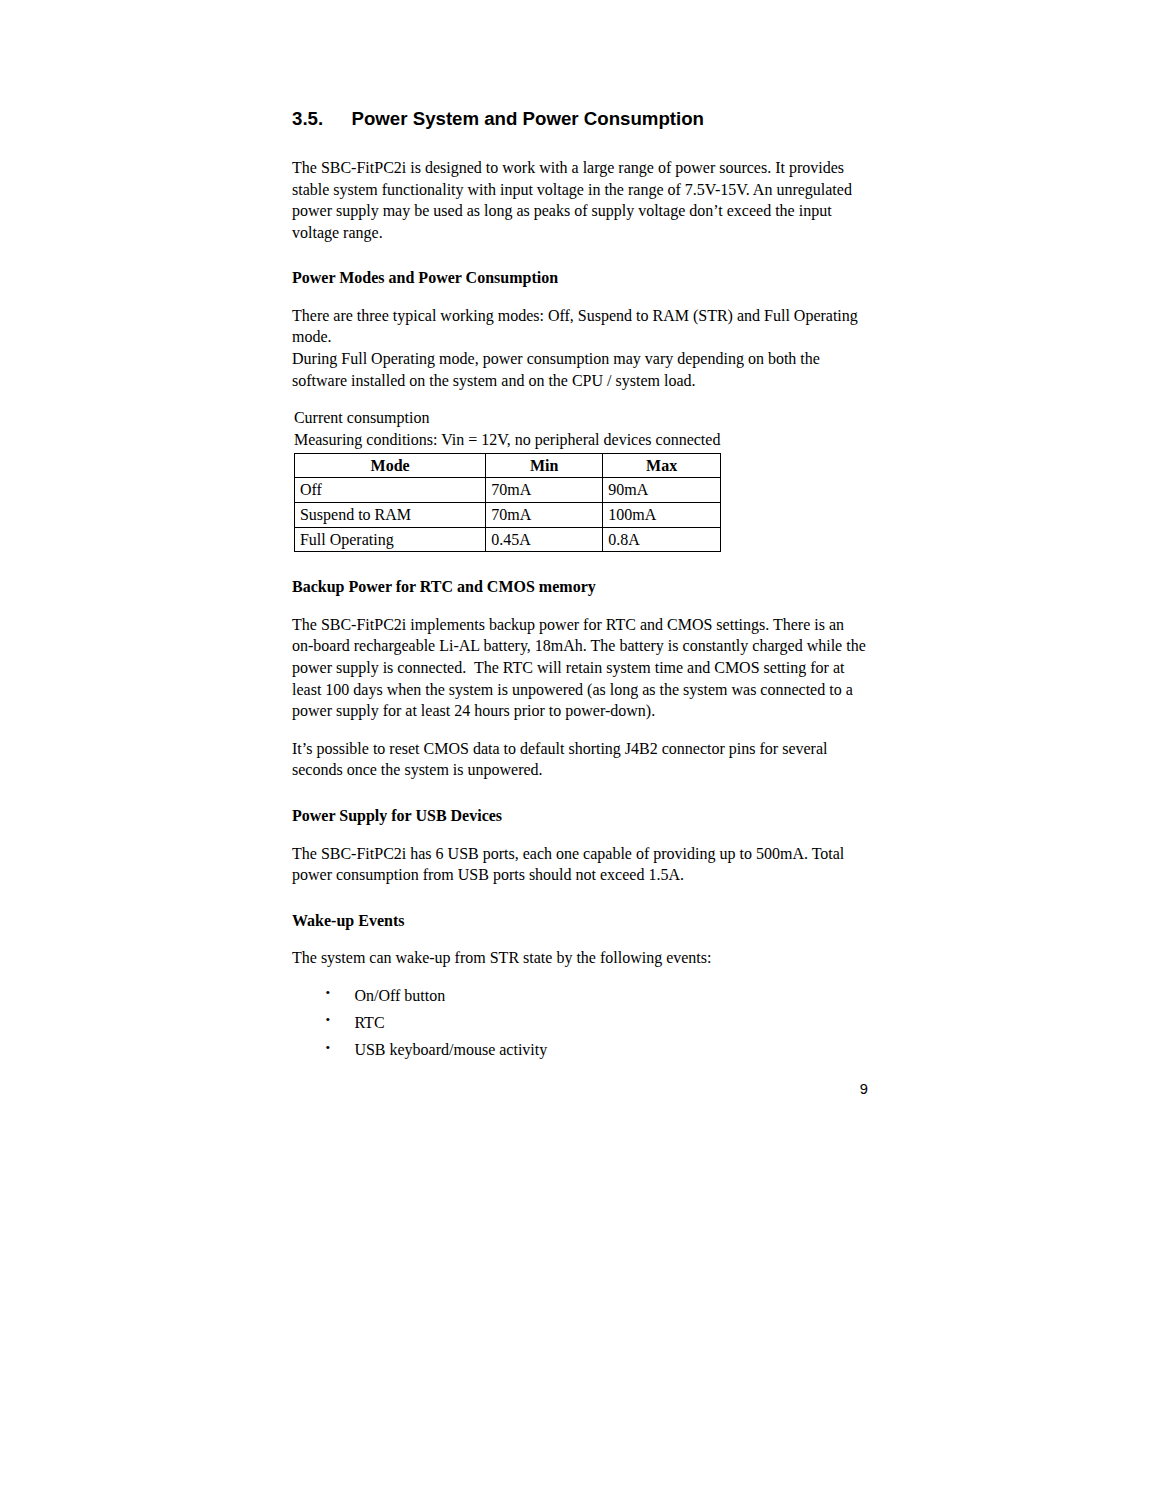3.5. Power System and Power Consumption
The SBC-FitPC2i is designed to work with a large range of power sources. It provides stable system functionality with input voltage in the range of 7.5V-15V. An unregulated power supply may be used as long as peaks of supply voltage don’t exceed the input voltage range.
Power Modes and Power Consumption
There are three typical working modes: Off, Suspend to RAM (STR) and Full Operating mode.
During Full Operating mode, power consumption may vary depending on both the software installed on the system and on the CPU / system load.
Current consumption
Measuring conditions: Vin = 12V, no peripheral devices connected
| Mode | Min | Max |
| --- | --- | --- |
| Off | 70mA | 90mA |
| Suspend to RAM | 70mA | 100mA |
| Full Operating | 0.45A | 0.8A |
Backup Power for RTC and CMOS memory
The SBC-FitPC2i implements backup power for RTC and CMOS settings. There is an on-board rechargeable Li-AL battery, 18mAh. The battery is constantly charged while the power supply is connected. The RTC will retain system time and CMOS setting for at least 100 days when the system is unpowered (as long as the system was connected to a power supply for at least 24 hours prior to power-down).
It’s possible to reset CMOS data to default shorting J4B2 connector pins for several seconds once the system is unpowered.
Power Supply for USB Devices
The SBC-FitPC2i has 6 USB ports, each one capable of providing up to 500mA. Total power consumption from USB ports should not exceed 1.5A.
Wake-up Events
The system can wake-up from STR state by the following events:
On/Off button
RTC
USB keyboard/mouse activity
9